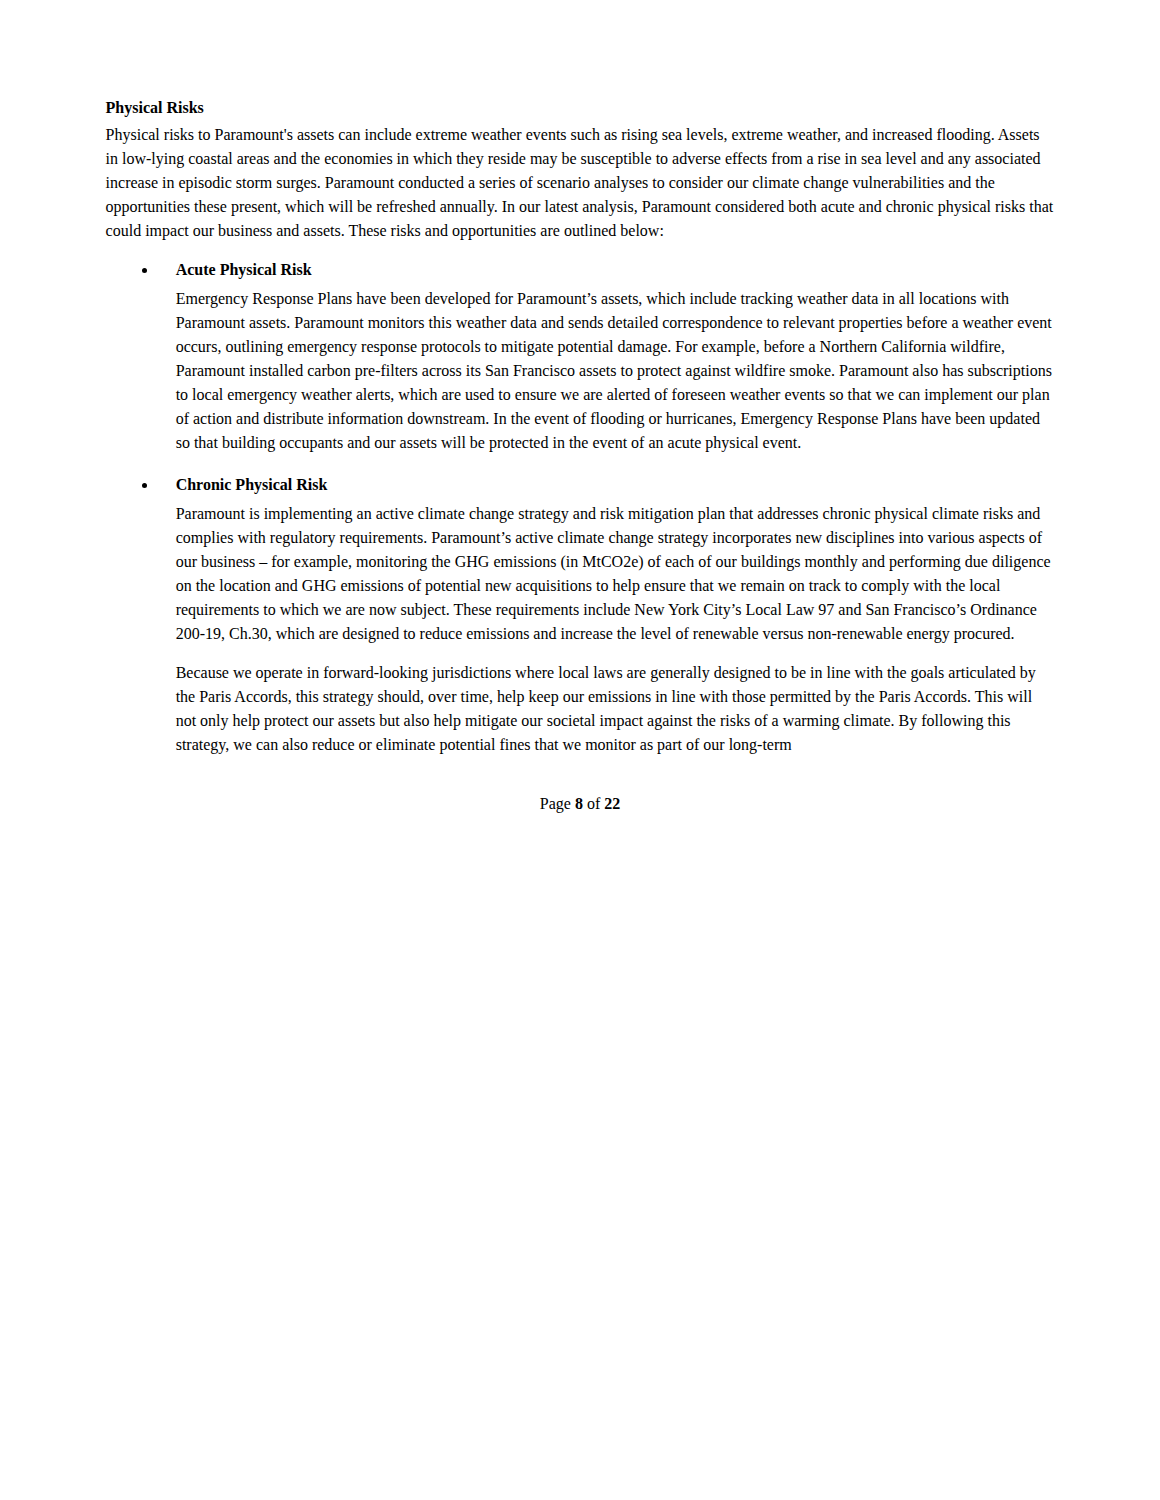Physical Risks
Physical risks to Paramount's assets can include extreme weather events such as rising sea levels, extreme weather, and increased flooding. Assets in low-lying coastal areas and the economies in which they reside may be susceptible to adverse effects from a rise in sea level and any associated increase in episodic storm surges. Paramount conducted a series of scenario analyses to consider our climate change vulnerabilities and the opportunities these present, which will be refreshed annually. In our latest analysis, Paramount considered both acute and chronic physical risks that could impact our business and assets. These risks and opportunities are outlined below:
Acute Physical Risk
Emergency Response Plans have been developed for Paramount’s assets, which include tracking weather data in all locations with Paramount assets. Paramount monitors this weather data and sends detailed correspondence to relevant properties before a weather event occurs, outlining emergency response protocols to mitigate potential damage. For example, before a Northern California wildfire, Paramount installed carbon pre-filters across its San Francisco assets to protect against wildfire smoke. Paramount also has subscriptions to local emergency weather alerts, which are used to ensure we are alerted of foreseen weather events so that we can implement our plan of action and distribute information downstream. In the event of flooding or hurricanes, Emergency Response Plans have been updated so that building occupants and our assets will be protected in the event of an acute physical event.
Chronic Physical Risk
Paramount is implementing an active climate change strategy and risk mitigation plan that addresses chronic physical climate risks and complies with regulatory requirements. Paramount’s active climate change strategy incorporates new disciplines into various aspects of our business – for example, monitoring the GHG emissions (in MtCO2e) of each of our buildings monthly and performing due diligence on the location and GHG emissions of potential new acquisitions to help ensure that we remain on track to comply with the local requirements to which we are now subject. These requirements include New York City’s Local Law 97 and San Francisco’s Ordinance 200-19, Ch.30, which are designed to reduce emissions and increase the level of renewable versus non-renewable energy procured.
Because we operate in forward-looking jurisdictions where local laws are generally designed to be in line with the goals articulated by the Paris Accords, this strategy should, over time, help keep our emissions in line with those permitted by the Paris Accords. This will not only help protect our assets but also help mitigate our societal impact against the risks of a warming climate. By following this strategy, we can also reduce or eliminate potential fines that we monitor as part of our long-term
Page 8 of 22